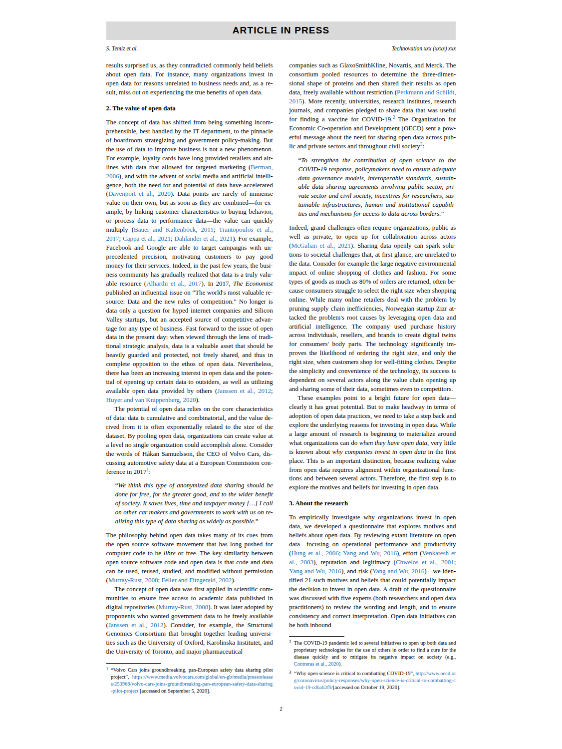ARTICLE IN PRESS
S. Temiz et al.
Technovation xxx (xxxx) xxx
results surprised us, as they contradicted commonly held beliefs about open data. For instance, many organizations invest in open data for reasons unrelated to business needs and, as a result, miss out on experiencing the true benefits of open data.
2. The value of open data
The concept of data has shifted from being something incomprehensible, best handled by the IT department, to the pinnacle of boardroom strategizing and government policy-making. But the use of data to improve business is not a new phenomenon. For example, loyalty cards have long provided retailers and airlines with data that allowed for targeted marketing (Berman, 2006), and with the advent of social media and artificial intelligence, both the need for and potential of data have accelerated (Davenport et al., 2020). Data points are rarely of immense value on their own, but as soon as they are combined—for example, by linking customer characteristics to buying behavior, or process data to performance data—the value can quickly multiply (Bauer and Kaltenböck, 2011; Trantopoulos et al., 2017; Cappa et al., 2021; Dahlander et al., 2021). For example, Facebook and Google are able to target campaigns with unprecedented precision, motivating customers to pay good money for their services. Indeed, in the past few years, the business community has gradually realized that data is a truly valuable resource (Alharthi et al., 2017). In 2017, The Economist published an influential issue on “The world's most valuable resource: Data and the new rules of competition.” No longer is data only a question for hyped internet companies and Silicon Valley startups, but an accepted source of competitive advantage for any type of business. Fast forward to the issue of open data in the present day: when viewed through the lens of traditional strategic analysis, data is a valuable asset that should be heavily guarded and protected, not freely shared, and thus in complete opposition to the ethos of open data. Nevertheless, there has been an increasing interest in open data and the potential of opening up certain data to outsiders, as well as utilizing available open data provided by others (Janssen et al., 2012; Huyer and van Knippenberg, 2020).
The potential of open data relies on the core characteristics of data: data is cumulative and combinatorial, and the value derived from it is often exponentially related to the size of the dataset. By pooling open data, organizations can create value at a level no single organization could accomplish alone. Consider the words of Håkan Samuelsson, the CEO of Volvo Cars, discussing automotive safety data at a European Commission conference in 20171:
“We think this type of anonymized data sharing should be done for free, for the greater good, and to the wider benefit of society. It saves lives, time and taxpayer money […] I call on other car makers and governments to work with us on realizing this type of data sharing as widely as possible.”
The philosophy behind open data takes many of its cues from the open source software movement that has long pushed for computer code to be libre or free. The key similarity between open source software code and open data is that code and data can be used, reused, studied, and modified without permission (Murray-Rust, 2008; Feller and Fitzgerald, 2002).
The concept of open data was first applied in scientific communities to ensure free access to academic data published in digital repositories (Murray-Rust, 2008). It was later adopted by proponents who wanted government data to be freely available (Janssen et al., 2012). Consider, for example, the Structural Genomics Consortium that brought together leading universities such as the University of Oxford, Karolinska Institutet, and the University of Toronto, and major pharmaceutical
1 “Volvo Cars joins groundbreaking, pan-European safety data sharing pilot project”, https://www.media.volvocars.com/global/en-gb/media/pressreleases/253968/volvo-cars-joins-groundbreaking-pan-european-safety-data-sharing-pilot-project [accessed on September 5, 2020].
companies such as GlaxoSmithKline, Novartis, and Merck. The consortium pooled resources to determine the three-dimensional shape of proteins and then shared their results as open data, freely available without restriction (Perkmann and Schildt, 2015). More recently, universities, research institutes, research journals, and companies pledged to share data that was useful for finding a vaccine for COVID-19.2 The Organization for Economic Co-operation and Development (OECD) sent a powerful message about the need for sharing open data across public and private sectors and throughout civil society3:
“To strengthen the contribution of open science to the COVID-19 response, policymakers need to ensure adequate data governance models, interoperable standards, sustainable data sharing agreements involving public sector, private sector and civil society, incentives for researchers, sustainable infrastructures, human and institutional capabilities and mechanisms for access to data across borders.”
Indeed, grand challenges often require organizations, public as well as private, to open up for collaboration across actors (McGahan et al., 2021). Sharing data openly can spark solutions to societal challenges that, at first glance, are unrelated to the data. Consider for example the large negative environmental impact of online shopping of clothes and fashion. For some types of goods as much as 80% of orders are returned, often because consumers struggle to select the right size when shopping online. While many online retailers deal with the problem by pruning supply chain inefficiencies, Norwegian startup Zizr attacked the problem's root causes by leveraging open data and artificial intelligence. The company used purchase history across individuals, resellers, and brands to create digital twins for consumers' body parts. The technology significantly improves the likelihood of ordering the right size, and only the right size, when customers shop for well-fitting clothes. Despite the simplicity and convenience of the technology, its success is dependent on several actors along the value chain opening up and sharing some of their data, sometimes even to competitors.
These examples point to a bright future for open data—clearly it has great potential. But to make headway in terms of adoption of open data practices, we need to take a step back and explore the underlying reasons for investing in open data. While a large amount of research is beginning to materialize around what organizations can do when they have open data, very little is known about why companies invest in open data in the first place. This is an important distinction, because realizing value from open data requires alignment within organizational functions and between several actors. Therefore, the first step is to explore the motives and beliefs for investing in open data.
3. About the research
To empirically investigate why organizations invest in open data, we developed a questionnaire that explores motives and beliefs about open data. By reviewing extant literature on open data—focusing on operational performance and productivity (Hung et al., 2006; Yang and Wu, 2016), effort (Venkatesh et al., 2003), reputation and legitimacy (Chwelos et al., 2001; Yang and Wu, 2016), and risk (Yang and Wu, 2016)—we identified 21 such motives and beliefs that could potentially impact the decision to invest in open data. A draft of the questionnaire was discussed with five experts (both researchers and open data practitioners) to review the wording and length, and to ensure consistency and correct interpretation. Open data initiatives can be both inbound
2 The COVID-19 pandemic led to several initiatives to open up both data and proprietary technologies for the use of others in order to find a cure for the disease quickly and to mitigate its negative impact on society (e.g., Contreras et al., 2020).
3 “Why open science is critical to combatting COVID-19”, http://www.oecd.org/coronavirus/policy-responses/why-open-science-is-critical-to-combatting-covid-19-cd6ab2f9/[accessed on October 19, 2020].
2